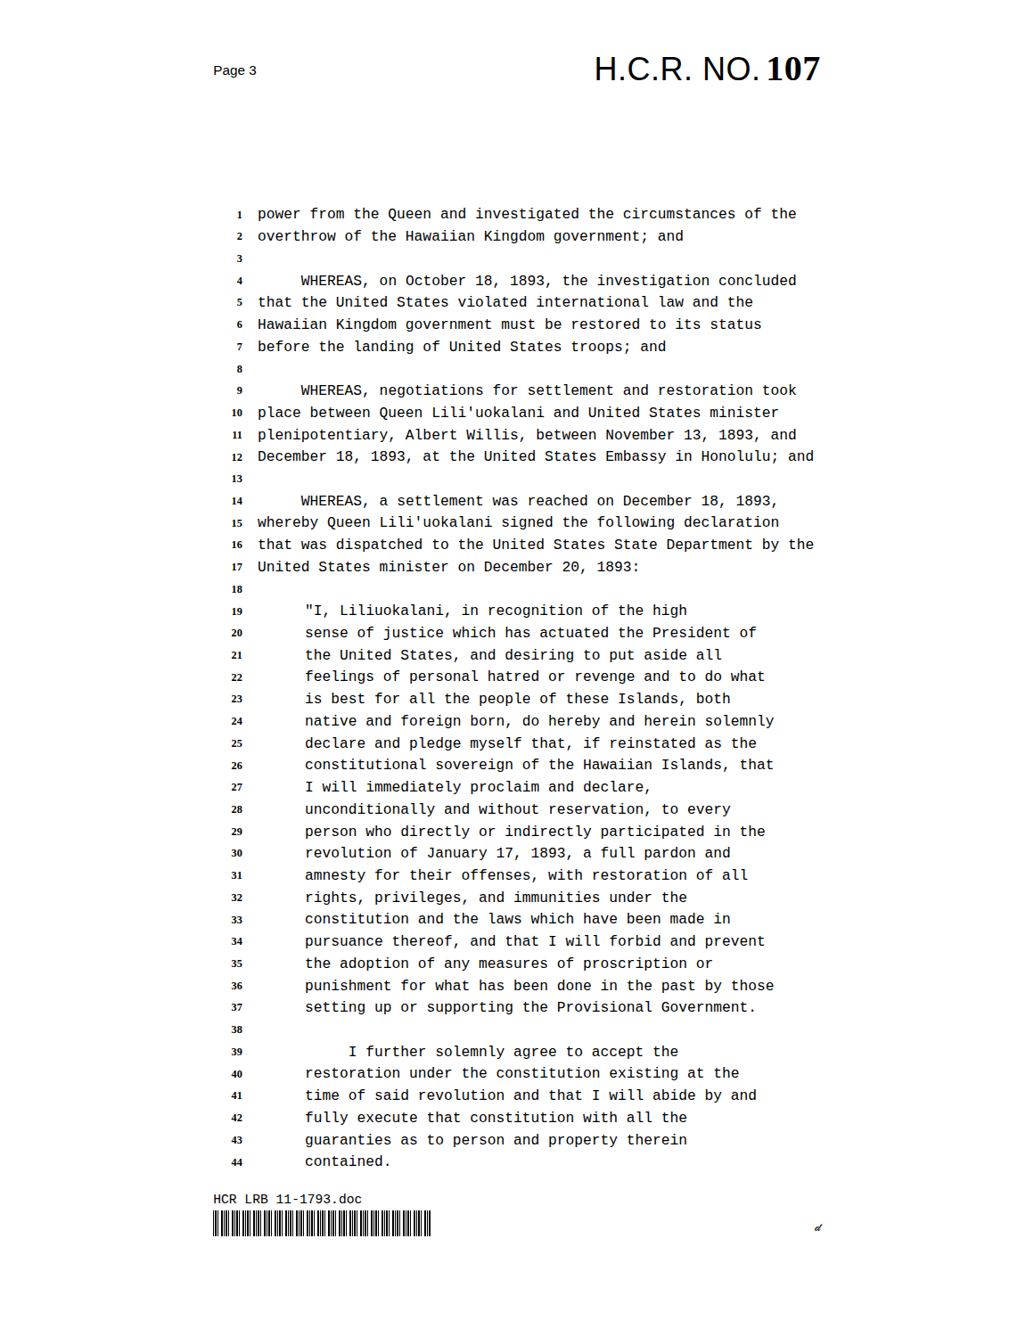Page 3
H.C.R. NO.107
power from the Queen and investigated the circumstances of the
overthrow of the Hawaiian Kingdom government; and
WHEREAS, on October 18, 1893, the investigation concluded
that the United States violated international law and the
Hawaiian Kingdom government must be restored to its status
before the landing of United States troops; and
WHEREAS, negotiations for settlement and restoration took
place between Queen Lili'uokalani and United States minister
plenipotentiary, Albert Willis, between November 13, 1893, and
December 18, 1893, at the United States Embassy in Honolulu; and
WHEREAS, a settlement was reached on December 18, 1893,
whereby Queen Lili'uokalani signed the following declaration
that was dispatched to the United States State Department by the
United States minister on December 20, 1893:
"I, Liliuokalani, in recognition of the high
sense of justice which has actuated the President of
the United States, and desiring to put aside all
feelings of personal hatred or revenge and to do what
is best for all the people of these Islands, both
native and foreign born, do hereby and herein solemnly
declare and pledge myself that, if reinstated as the
constitutional sovereign of the Hawaiian Islands, that
I will immediately proclaim and declare,
unconditionally and without reservation, to every
person who directly or indirectly participated in the
revolution of January 17, 1893, a full pardon and
amnesty for their offenses, with restoration of all
rights, privileges, and immunities under the
constitution and the laws which have been made in
pursuance thereof, and that I will forbid and prevent
the adoption of any measures of proscription or
punishment for what has been done in the past by those
setting up or supporting the Provisional Government.
I further solemnly agree to accept the
restoration under the constitution existing at the
time of said revolution and that I will abide by and
fully execute that constitution with all the
guaranties as to person and property therein
contained.
HCR LRB 11-1793.doc
𝒹